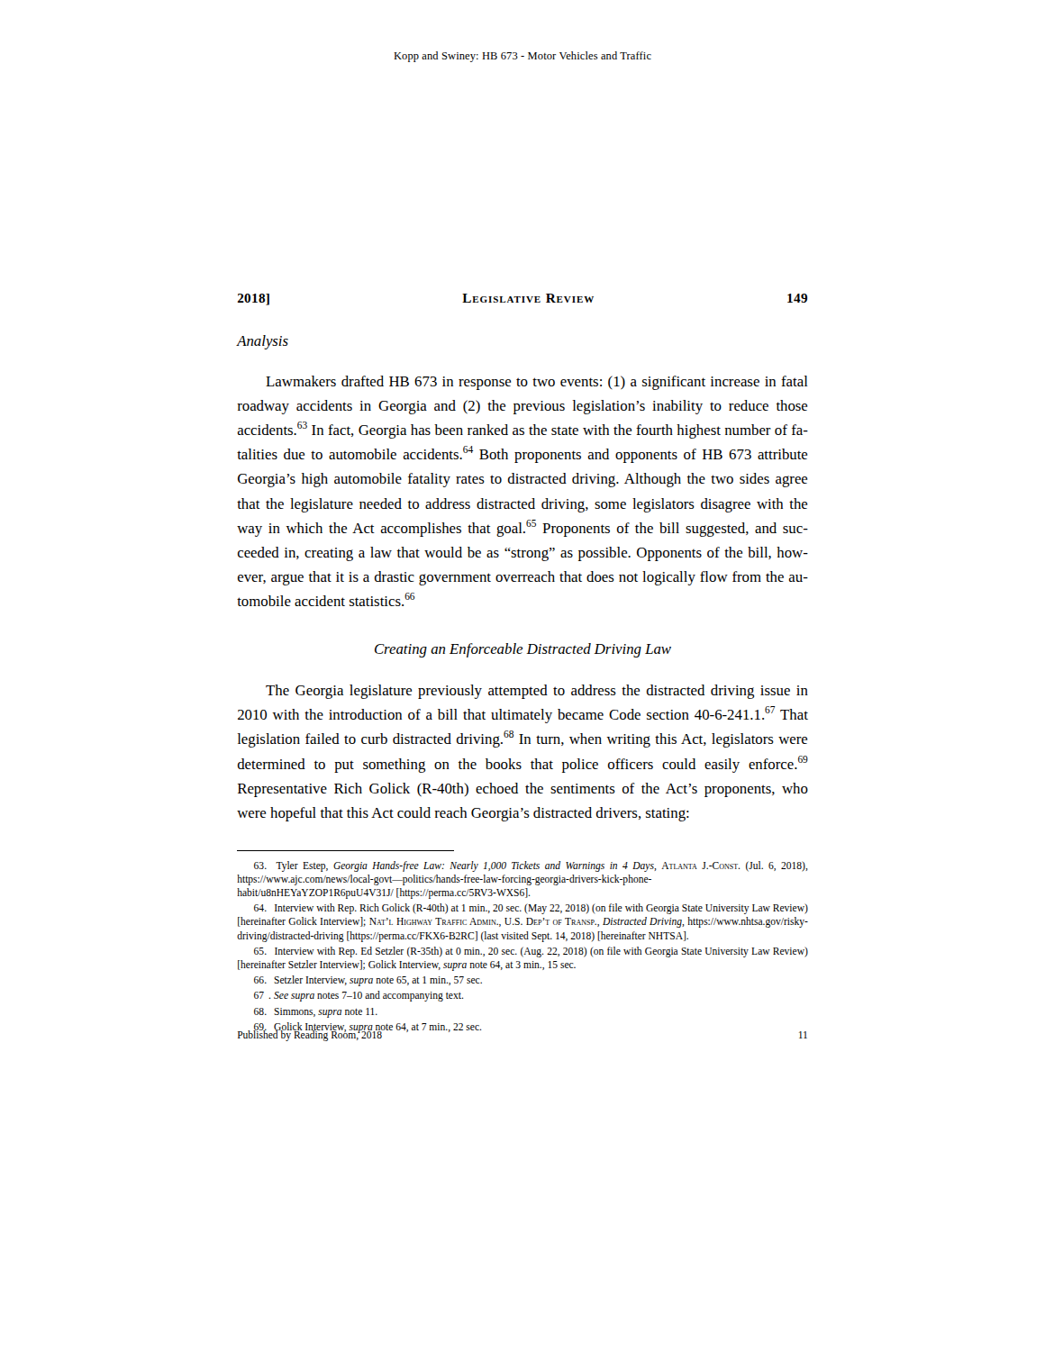Kopp and Swiney: HB 673 - Motor Vehicles and Traffic
2018] Legislative Review 149
Analysis
Lawmakers drafted HB 673 in response to two events: (1) a significant increase in fatal roadway accidents in Georgia and (2) the previous legislation’s inability to reduce those accidents.63 In fact, Georgia has been ranked as the state with the fourth highest number of fatalities due to automobile accidents.64 Both proponents and opponents of HB 673 attribute Georgia’s high automobile fatality rates to distracted driving. Although the two sides agree that the legislature needed to address distracted driving, some legislators disagree with the way in which the Act accomplishes that goal.65 Proponents of the bill suggested, and succeeded in, creating a law that would be as “strong” as possible. Opponents of the bill, however, argue that it is a drastic government overreach that does not logically flow from the automobile accident statistics.66
Creating an Enforceable Distracted Driving Law
The Georgia legislature previously attempted to address the distracted driving issue in 2010 with the introduction of a bill that ultimately became Code section 40-6-241.1.67 That legislation failed to curb distracted driving.68 In turn, when writing this Act, legislators were determined to put something on the books that police officers could easily enforce.69 Representative Rich Golick (R-40th) echoed the sentiments of the Act’s proponents, who were hopeful that this Act could reach Georgia’s distracted drivers, stating:
63. Tyler Estep, Georgia Hands-free Law: Nearly 1,000 Tickets and Warnings in 4 Days, Atlanta J.-Const. (Jul. 6, 2018), https://www.ajc.com/news/local-govt—politics/hands-free-law-forcing-georgia-drivers-kick-phone-habit/u8nHEYaYZOP1R6puU4V31J/ [https://perma.cc/5RV3-WXS6].
64. Interview with Rep. Rich Golick (R-40th) at 1 min., 20 sec. (May 22, 2018) (on file with Georgia State University Law Review) [hereinafter Golick Interview]; Nat’l Highway Traffic Admin., U.S. Dep’t of Transp., Distracted Driving, https://www.nhtsa.gov/risky-driving/distracted-driving [https://perma.cc/FKX6-B2RC] (last visited Sept. 14, 2018) [hereinafter NHTSA].
65. Interview with Rep. Ed Setzler (R-35th) at 0 min., 20 sec. (Aug. 22, 2018) (on file with Georgia State University Law Review) [hereinafter Setzler Interview]; Golick Interview, supra note 64, at 3 min., 15 sec.
66. Setzler Interview, supra note 65, at 1 min., 57 sec.
67. See supra notes 7–10 and accompanying text.
68. Simmons, supra note 11.
69. Golick Interview, supra note 64, at 7 min., 22 sec.
Published by Reading Room, 2018 11